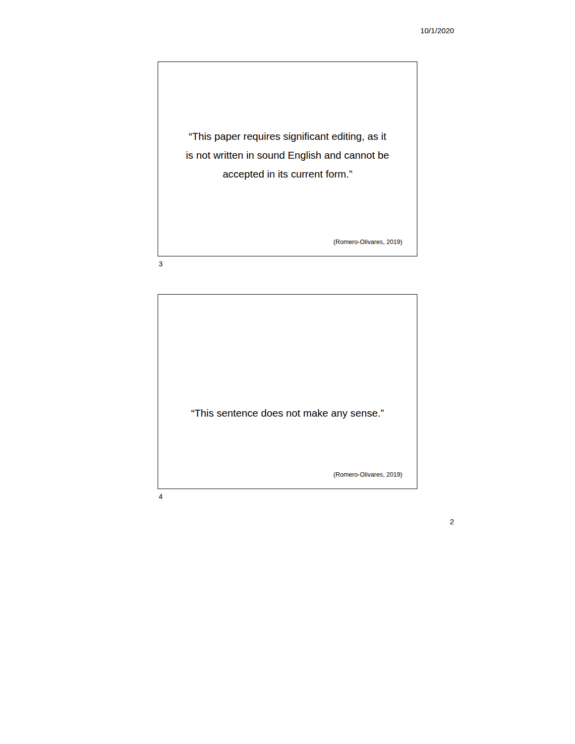10/1/2020
“This paper requires significant editing, as it is not written in sound English and cannot be accepted in its current form.”
(Romero-Olivares, 2019)
3
“This sentence does not make any sense.”
(Romero-Olivares, 2019)
4
2